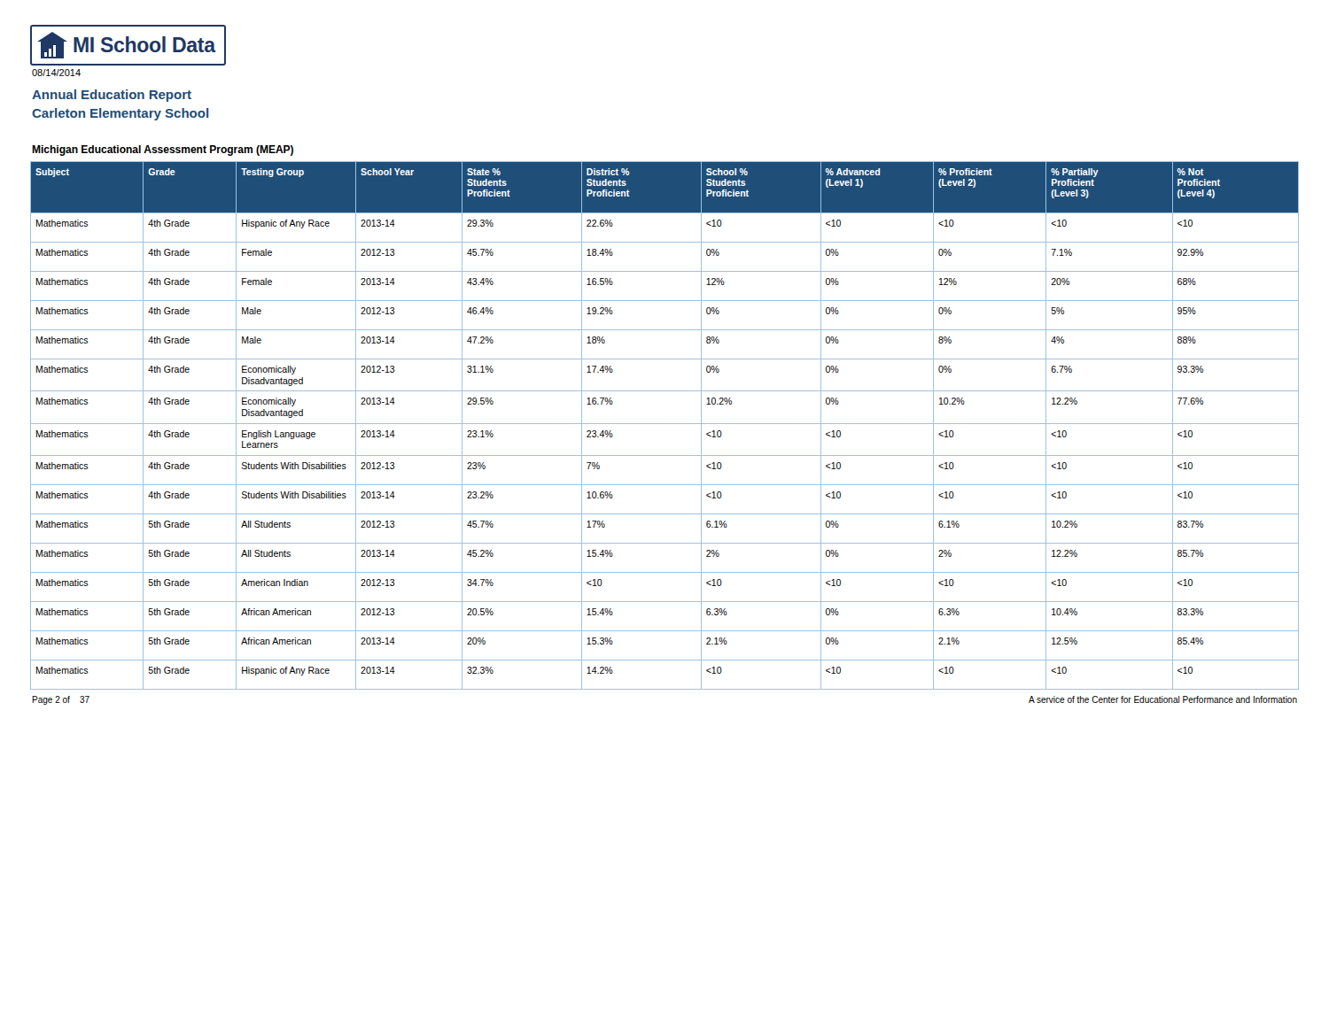MI School Data
08/14/2014
Annual Education Report
Carleton Elementary School
Michigan Educational Assessment Program (MEAP)
| Subject | Grade | Testing Group | School Year | State % Students Proficient | District % Students Proficient | School % Students Proficient | % Advanced (Level 1) | % Proficient (Level 2) | % Partially Proficient (Level 3) | % Not Proficient (Level 4) |
| --- | --- | --- | --- | --- | --- | --- | --- | --- | --- | --- |
| Mathematics | 4th Grade | Hispanic of Any Race | 2013-14 | 29.3% | 22.6% | <10 | <10 | <10 | <10 | <10 |
| Mathematics | 4th Grade | Female | 2012-13 | 45.7% | 18.4% | 0% | 0% | 0% | 7.1% | 92.9% |
| Mathematics | 4th Grade | Female | 2013-14 | 43.4% | 16.5% | 12% | 0% | 12% | 20% | 68% |
| Mathematics | 4th Grade | Male | 2012-13 | 46.4% | 19.2% | 0% | 0% | 0% | 5% | 95% |
| Mathematics | 4th Grade | Male | 2013-14 | 47.2% | 18% | 8% | 0% | 8% | 4% | 88% |
| Mathematics | 4th Grade | Economically Disadvantaged | 2012-13 | 31.1% | 17.4% | 0% | 0% | 0% | 6.7% | 93.3% |
| Mathematics | 4th Grade | Economically Disadvantaged | 2013-14 | 29.5% | 16.7% | 10.2% | 0% | 10.2% | 12.2% | 77.6% |
| Mathematics | 4th Grade | English Language Learners | 2013-14 | 23.1% | 23.4% | <10 | <10 | <10 | <10 | <10 |
| Mathematics | 4th Grade | Students With Disabilities | 2012-13 | 23% | 7% | <10 | <10 | <10 | <10 | <10 |
| Mathematics | 4th Grade | Students With Disabilities | 2013-14 | 23.2% | 10.6% | <10 | <10 | <10 | <10 | <10 |
| Mathematics | 5th Grade | All Students | 2012-13 | 45.7% | 17% | 6.1% | 0% | 6.1% | 10.2% | 83.7% |
| Mathematics | 5th Grade | All Students | 2013-14 | 45.2% | 15.4% | 2% | 0% | 2% | 12.2% | 85.7% |
| Mathematics | 5th Grade | American Indian | 2012-13 | 34.7% | <10 | <10 | <10 | <10 | <10 | <10 |
| Mathematics | 5th Grade | African American | 2012-13 | 20.5% | 15.4% | 6.3% | 0% | 6.3% | 10.4% | 83.3% |
| Mathematics | 5th Grade | African American | 2013-14 | 20% | 15.3% | 2.1% | 0% | 2.1% | 12.5% | 85.4% |
| Mathematics | 5th Grade | Hispanic of Any Race | 2013-14 | 32.3% | 14.2% | <10 | <10 | <10 | <10 | <10 |
Page 2 of 37
A service of the Center for Educational Performance and Information